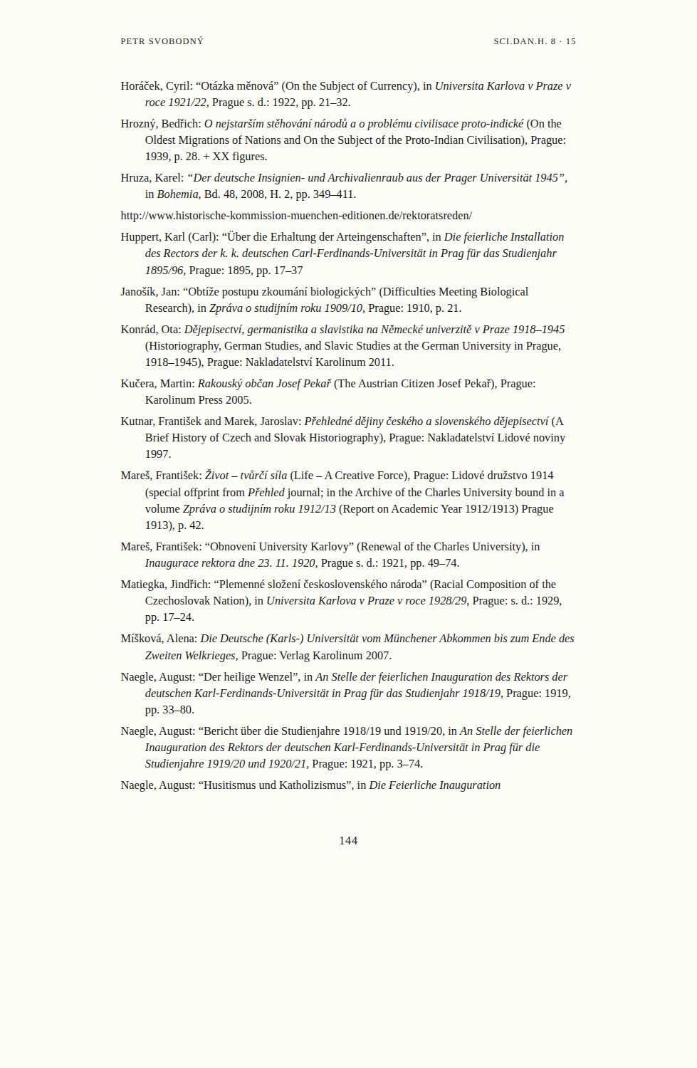Petr Svobodný sci.dan.h. 8 · 15
Horáček, Cyril: “Otázka měnová” (On the Subject of Currency), in Universita Karlova v Praze v roce 1921/22, Prague s. d.: 1922, pp. 21–32.
Hrozný, Bedřich: O nejstarším stěhování národů a o problému civilisace proto-indické (On the Oldest Migrations of Nations and On the Subject of the Proto-Indian Civilisation), Prague: 1939, p. 28. + XX figures.
Hruza, Karel: “Der deutsche Insignien- und Archivalienraub aus der Prager Universität 1945”, in Bohemia, Bd. 48, 2008, H. 2, pp. 349–411.
http://www.historische-kommission-muenchen-editionen.de/rektoratsreden/
Huppert, Karl (Carl): “Über die Erhaltung der Arteingenschaften”, in Die feierliche Installation des Rectors der k. k. deutschen Carl-Ferdinands-Universität in Prag für das Studienjahr 1895/96, Prague: 1895, pp. 17–37
Janošík, Jan: “Obtíže postupu zkoumání biologických” (Difficulties Meeting Biological Research), in Zpráva o studijním roku 1909/10, Prague: 1910, p. 21.
Konrád, Ota: Dějepisectví, germanistika a slavistika na Německé univerzitě v Praze 1918–1945 (Historiography, German Studies, and Slavic Studies at the German University in Prague, 1918–1945), Prague: Nakladatelství Karolinum 2011.
Kučera, Martin: Rakouský občan Josef Pekař (The Austrian Citizen Josef Pekař), Prague: Karolinum Press 2005.
Kutnar, František and Marek, Jaroslav: Přehledné dějiny českého a slovenského dějepisectví (A Brief History of Czech and Slovak Historiography), Prague: Nakladatelství Lidové noviny 1997.
Mareš, František: Život – tvůrčí síla (Life – A Creative Force), Prague: Lidové družstvo 1914 (special offprint from Přehled journal; in the Archive of the Charles University bound in a volume Zpráva o studijním roku 1912/13 (Report on Academic Year 1912/1913) Prague 1913), p. 42.
Mareš, František: “Obnovení University Karlovy” (Renewal of the Charles University), in Inaugurace rektora dne 23. 11. 1920, Prague s. d.: 1921, pp. 49–74.
Matiegka, Jindřich: “Plemenné složení československého národa” (Racial Composition of the Czechoslovak Nation), in Universita Karlova v Praze v roce 1928/29, Prague: s. d.: 1929, pp. 17–24.
Míšková, Alena: Die Deutsche (Karls-) Universität vom Münchener Abkommen bis zum Ende des Zweiten Welkrieges, Prague: Verlag Karolinum 2007.
Naegle, August: “Der heilige Wenzel”, in An Stelle der feierlichen Inauguration des Rektors der deutschen Karl-Ferdinands-Universität in Prag für das Studienjahr 1918/19, Prague: 1919, pp. 33–80.
Naegle, August: “Bericht über die Studienjahre 1918/19 und 1919/20, in An Stelle der feierlichen Inauguration des Rektors der deutschen Karl-Ferdinands-Universität in Prag für die Studienjahre 1919/20 und 1920/21, Prague: 1921, pp. 3–74.
Naegle, August: “Husitismus und Katholizismus”, in Die Feierliche Inauguration
144